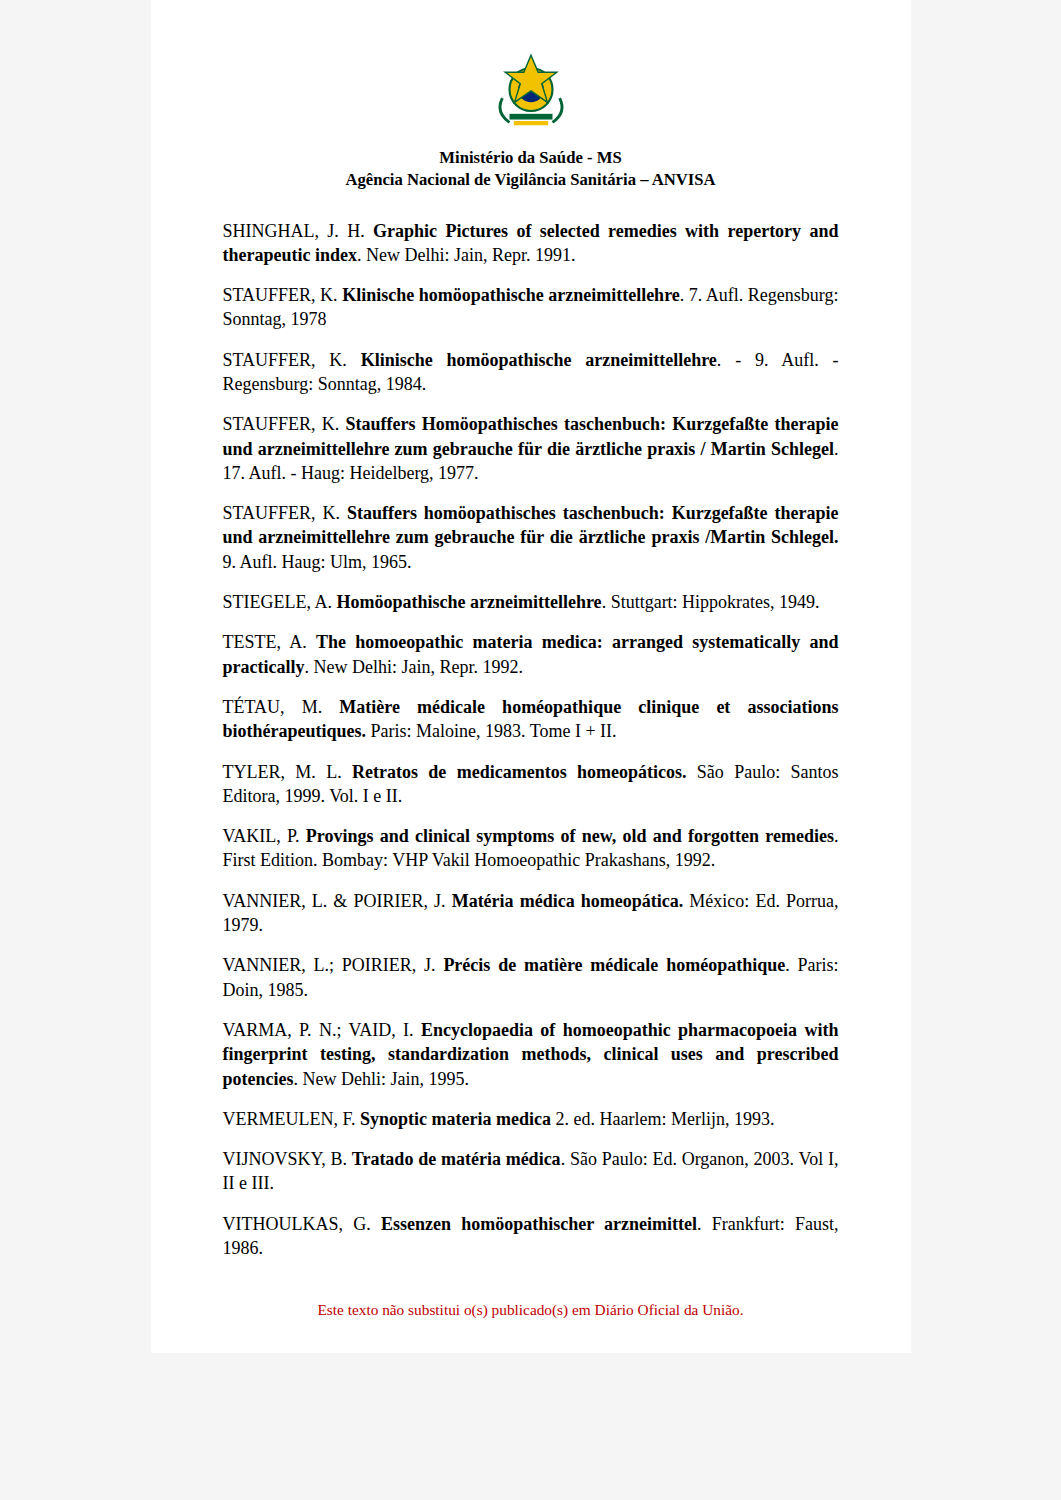Ministério da Saúde - MS
Agência Nacional de Vigilância Sanitária – ANVISA
SHINGHAL, J. H. Graphic Pictures of selected remedies with repertory and therapeutic index. New Delhi: Jain, Repr. 1991.
STAUFFER, K. Klinische homöopathische arzneimittellehre. 7. Aufl. Regensburg: Sonntag, 1978
STAUFFER, K. Klinische homöopathische arzneimittellehre. - 9. Aufl. -Regensburg: Sonntag, 1984.
STAUFFER, K. Stauffers Homöopathisches taschenbuch: Kurzgefaßte therapie und arzneimittellehre zum gebrauche für die ärztliche praxis / Martin Schlegel. 17. Aufl. - Haug: Heidelberg, 1977.
STAUFFER, K. Stauffers homöopathisches taschenbuch: Kurzgefaßte therapie und arzneimittellehre zum gebrauche für die ärztliche praxis /Martin Schlegel. 9. Aufl. Haug: Ulm, 1965.
STIEGELE, A. Homöopathische arzneimittellehre. Stuttgart: Hippokrates, 1949.
TESTE, A. The homoeopathic materia medica: arranged systematically and practically. New Delhi: Jain, Repr. 1992.
TÉTAU, M. Matière médicale homéopathique clinique et associations biothérapeutiques. Paris: Maloine, 1983. Tome I + II.
TYLER, M. L. Retratos de medicamentos homeopáticos. São Paulo: Santos Editora, 1999. Vol. I e II.
VAKIL, P. Provings and clinical symptoms of new, old and forgotten remedies. First Edition. Bombay: VHP Vakil Homoeopathic Prakashans, 1992.
VANNIER, L. & POIRIER, J. Matéria médica homeopática. México: Ed. Porrua, 1979.
VANNIER, L.; POIRIER, J. Précis de matière médicale homéopathique. Paris: Doin, 1985.
VARMA, P. N.; VAID, I. Encyclopaedia of homoeopathic pharmacopoeia with fingerprint testing, standardization methods, clinical uses and prescribed potencies. New Dehli: Jain, 1995.
VERMEULEN, F. Synoptic materia medica 2. ed. Haarlem: Merlijn, 1993.
VIJNOVSKY, B. Tratado de matéria médica. São Paulo: Ed. Organon, 2003. Vol I, II e III.
VITHOULKAS, G. Essenzen homöopathischer arzneimittel. Frankfurt: Faust, 1986.
Este texto não substitui o(s) publicado(s) em Diário Oficial da União.